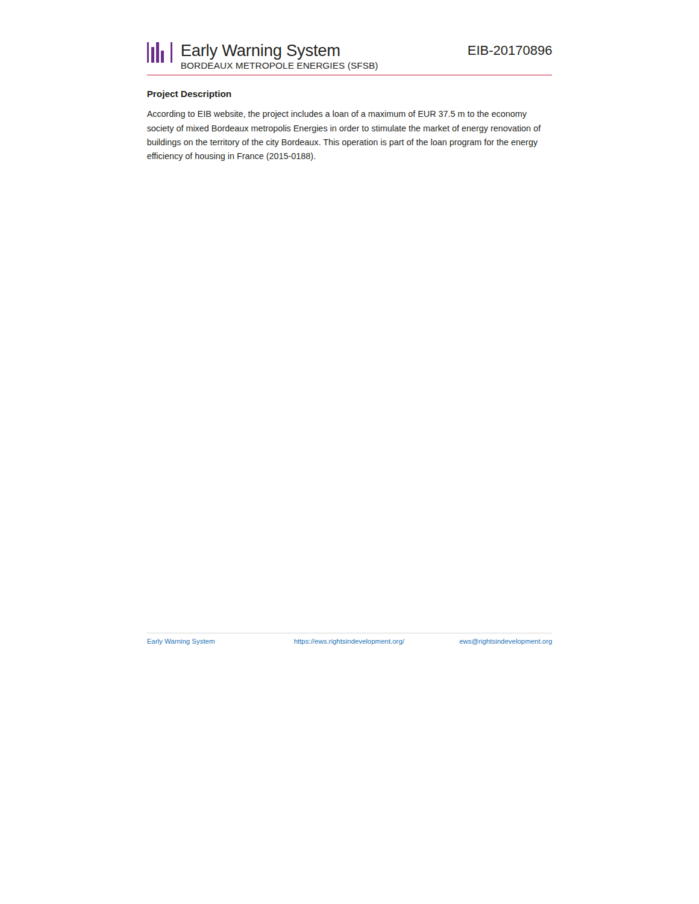Early Warning System
BORDEAUX METROPOLE ENERGIES (SFSB)
EIB-20170896
Project Description
According to EIB website, the project includes a loan of a maximum of EUR 37.5 m to the economy society of mixed Bordeaux metropolis Energies in order to stimulate the market of energy renovation of buildings on the territory of the city Bordeaux. This operation is part of the loan program for the energy efficiency of housing in France (2015-0188).
Early Warning System
https://ews.rightsindevelopment.org/
ews@rightsindevelopment.org